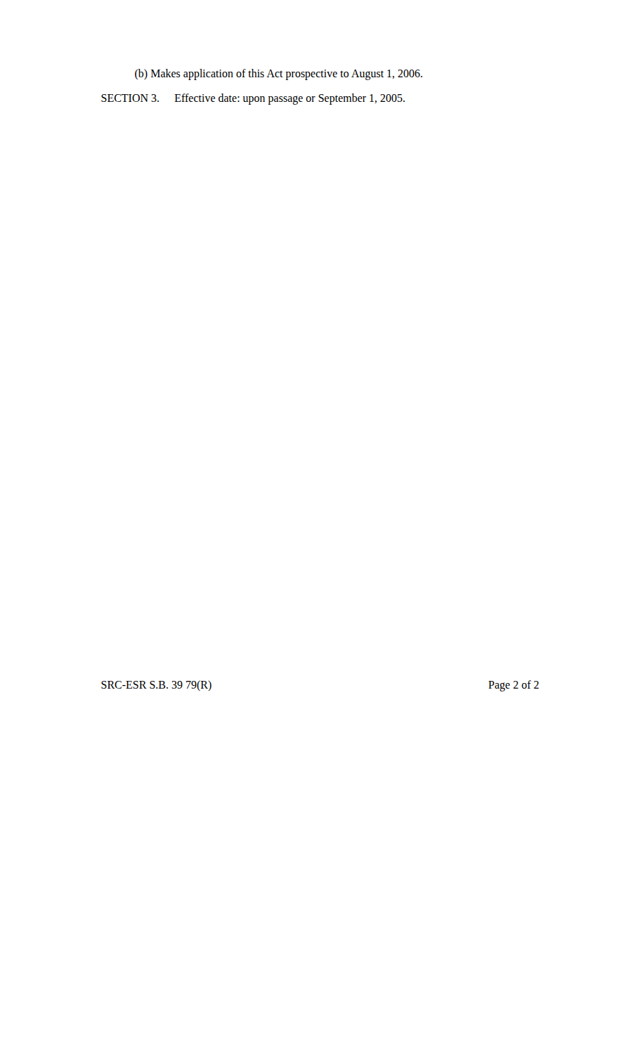(b) Makes application of this Act prospective to August 1, 2006.
SECTION 3. Effective date: upon passage or September 1, 2005.
SRC-ESR S.B. 39 79(R) Page 2 of 2